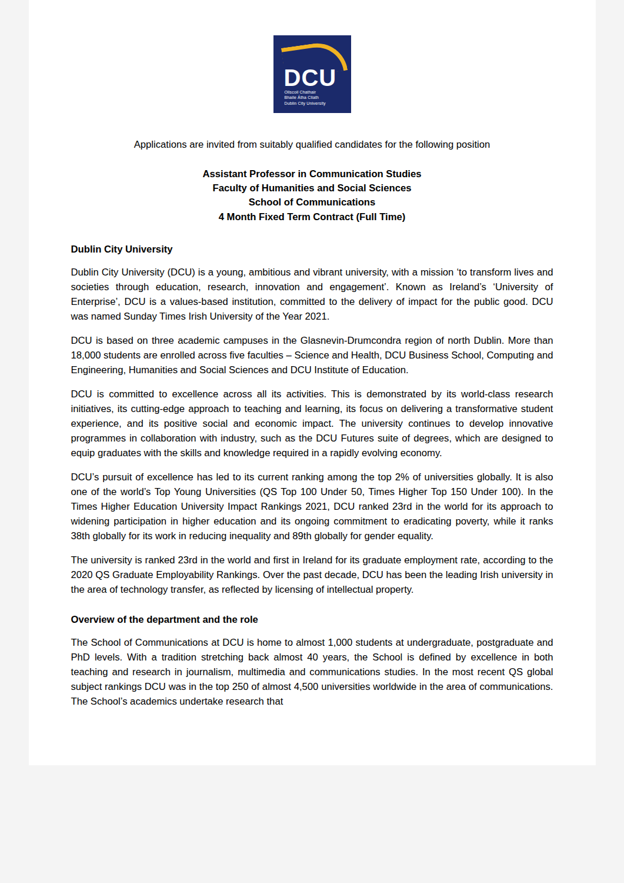DCU Ollscoil Chathair
Bhaile Átha Cliath
Dublin City University
Applications are invited from suitably qualified candidates for the following position
Assistant Professor in Communication Studies
Faculty of Humanities and Social Sciences
School of Communications
4 Month Fixed Term Contract (Full Time)
Dublin City University
Dublin City University (DCU) is a young, ambitious and vibrant university, with a mission ‘to transform lives and societies through education, research, innovation and engagement’. Known as Ireland’s ‘University of Enterprise’, DCU is a values-based institution, committed to the delivery of impact for the public good. DCU was named Sunday Times Irish University of the Year 2021.
DCU is based on three academic campuses in the Glasnevin-Drumcondra region of north Dublin. More than 18,000 students are enrolled across five faculties – Science and Health, DCU Business School, Computing and Engineering, Humanities and Social Sciences and DCU Institute of Education.
DCU is committed to excellence across all its activities. This is demonstrated by its world-class research initiatives, its cutting-edge approach to teaching and learning, its focus on delivering a transformative student experience, and its positive social and economic impact. The university continues to develop innovative programmes in collaboration with industry, such as the DCU Futures suite of degrees, which are designed to equip graduates with the skills and knowledge required in a rapidly evolving economy.
DCU’s pursuit of excellence has led to its current ranking among the top 2% of universities globally. It is also one of the world’s Top Young Universities (QS Top 100 Under 50, Times Higher Top 150 Under 100). In the Times Higher Education University Impact Rankings 2021, DCU ranked 23rd in the world for its approach to widening participation in higher education and its ongoing commitment to eradicating poverty, while it ranks 38th globally for its work in reducing inequality and 89th globally for gender equality.
The university is ranked 23rd in the world and first in Ireland for its graduate employment rate, according to the 2020 QS Graduate Employability Rankings. Over the past decade, DCU has been the leading Irish university in the area of technology transfer, as reflected by licensing of intellectual property.
Overview of the department and the role
The School of Communications at DCU is home to almost 1,000 students at undergraduate, postgraduate and PhD levels. With a tradition stretching back almost 40 years, the School is defined by excellence in both teaching and research in journalism, multimedia and communications studies. In the most recent QS global subject rankings DCU was in the top 250 of almost 4,500 universities worldwide in the area of communications. The School’s academics undertake research that